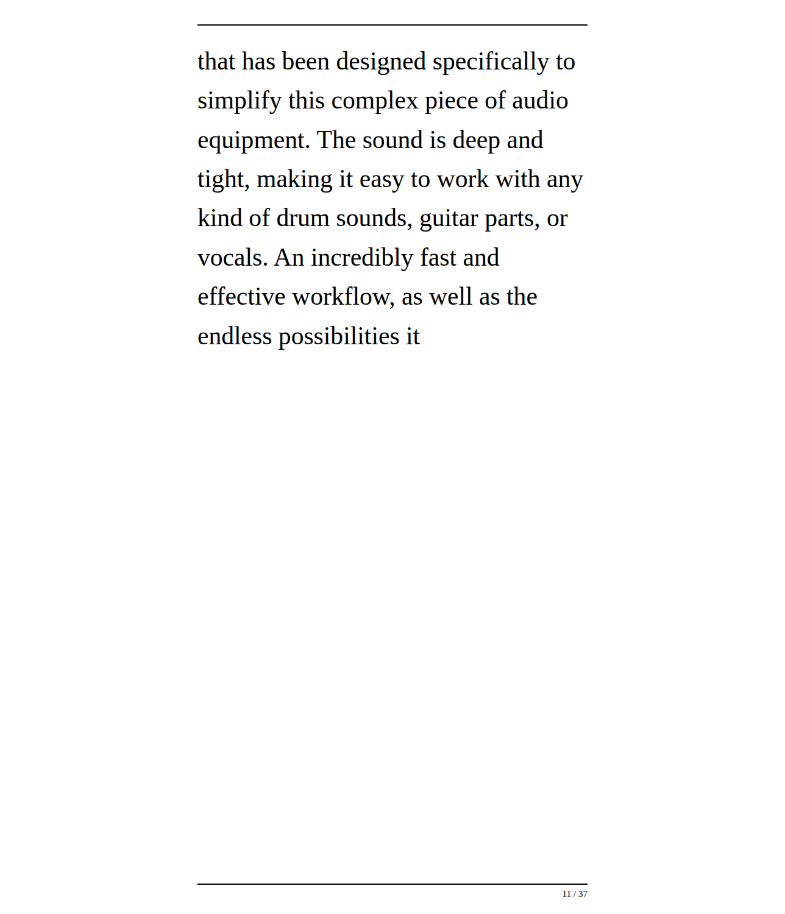that has been designed specifically to simplify this complex piece of audio equipment. The sound is deep and tight, making it easy to work with any kind of drum sounds, guitar parts, or vocals. An incredibly fast and effective workflow, as well as the endless possibilities it
11 / 37